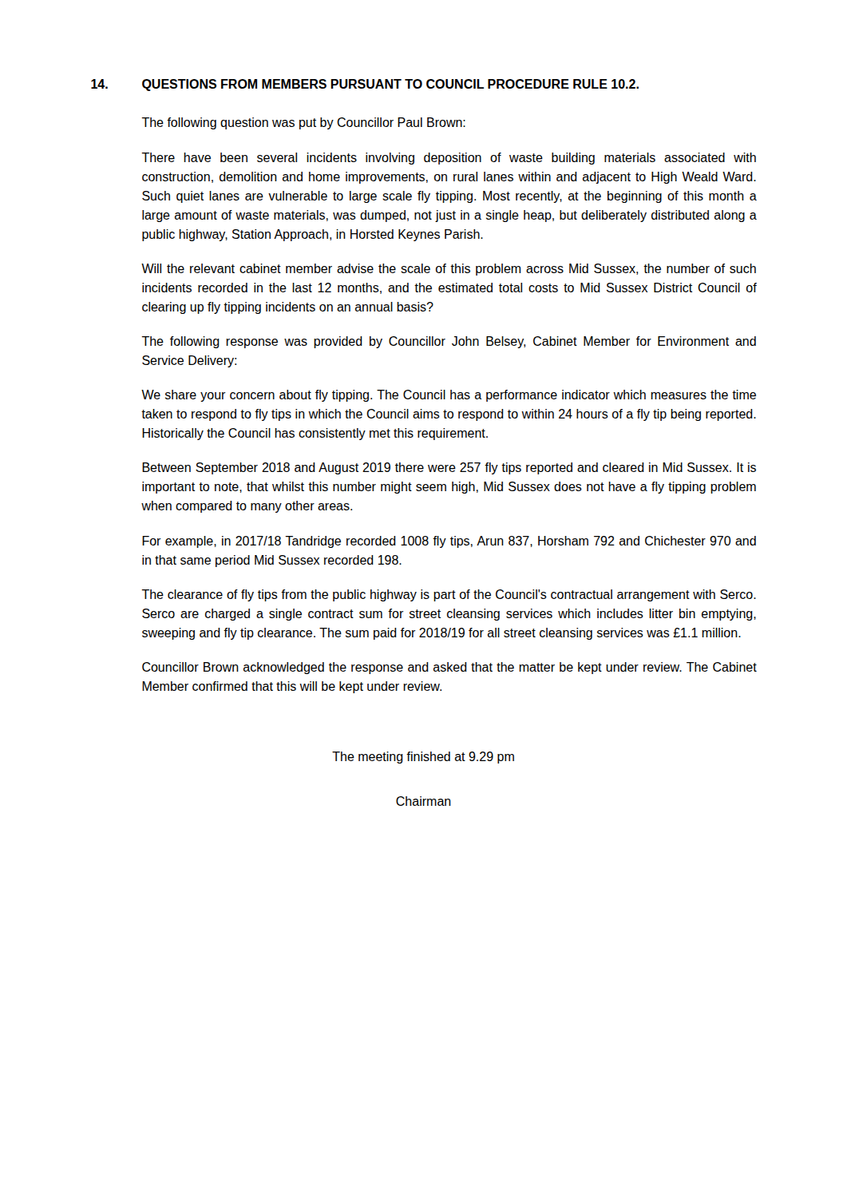14.
Questions from Members pursuant to Council Procedure Rule 10.2.
The following question was put by Councillor Paul Brown:
There have been several incidents involving deposition of waste building materials associated with construction, demolition and home improvements, on rural lanes within and adjacent to High Weald Ward. Such quiet lanes are vulnerable to large scale fly tipping. Most recently, at the beginning of this month a large amount of waste materials, was dumped, not just in a single heap, but deliberately distributed along a public highway, Station Approach, in Horsted Keynes Parish.
Will the relevant cabinet member advise the scale of this problem across Mid Sussex, the number of such incidents recorded in the last 12 months, and the estimated total costs to Mid Sussex District Council of clearing up fly tipping incidents on an annual basis?
The following response was provided by Councillor John Belsey, Cabinet Member for Environment and Service Delivery:
We share your concern about fly tipping. The Council has a performance indicator which measures the time taken to respond to fly tips in which the Council aims to respond to within 24 hours of a fly tip being reported. Historically the Council has consistently met this requirement.
Between September 2018 and August 2019 there were 257 fly tips reported and cleared in Mid Sussex. It is important to note, that whilst this number might seem high, Mid Sussex does not have a fly tipping problem when compared to many other areas.
For example, in 2017/18 Tandridge recorded 1008 fly tips, Arun 837, Horsham 792 and Chichester 970 and in that same period Mid Sussex recorded 198.
The clearance of fly tips from the public highway is part of the Council's contractual arrangement with Serco. Serco are charged a single contract sum for street cleansing services which includes litter bin emptying, sweeping and fly tip clearance. The sum paid for 2018/19 for all street cleansing services was £1.1 million.
Councillor Brown acknowledged the response and asked that the matter be kept under review. The Cabinet Member confirmed that this will be kept under review.
The meeting finished at 9.29 pm
Chairman